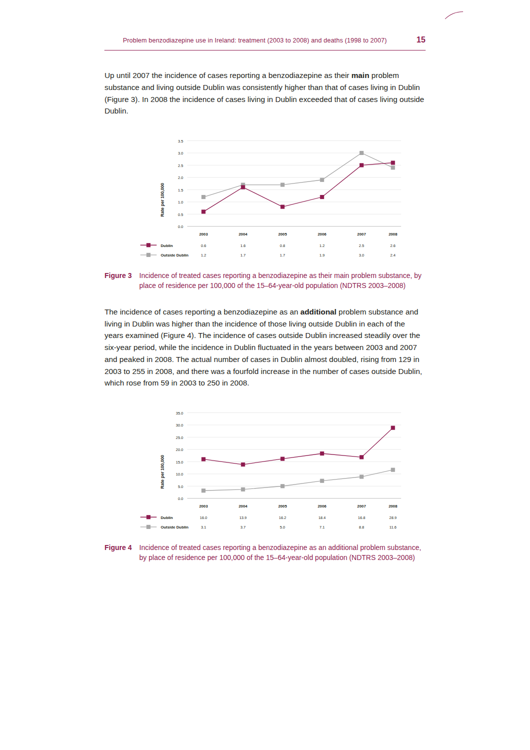Problem benzodiazepine use in Ireland: treatment (2003 to 2008) and deaths (1998 to 2007)
15
Up until 2007 the incidence of cases reporting a benzodiazepine as their main problem substance and living outside Dublin was consistently higher than that of cases living in Dublin (Figure 3). In 2008 the incidence of cases living in Dublin exceeded that of cases living outside Dublin.
Rate per 100,000 3.5 3.0 2.5 2.0 1.5 1.0 0.5 0.0 2003 2004 2005 2006 2007 2008 Dublin 0.6 1.6 0.8 1.2 2.5 2.6 Outside Dublin 1.2 1.7 1.7 1.9 3.0 2.4
Figure 3 Incidence of treated cases reporting a benzodiazepine as their main problem substance, by place of residence per 100,000 of the 15–64-year-old population (NDTRS 2003–2008)
The incidence of cases reporting a benzodiazepine as an additional problem substance and living in Dublin was higher than the incidence of those living outside Dublin in each of the years examined (Figure 4). The incidence of cases outside Dublin increased steadily over the six-year period, while the incidence in Dublin fluctuated in the years between 2003 and 2007 and peaked in 2008. The actual number of cases in Dublin almost doubled, rising from 129 in 2003 to 255 in 2008, and there was a fourfold increase in the number of cases outside Dublin, which rose from 59 in 2003 to 250 in 2008.
Rate per 100,000 35.0 30.0 25.0 20.0 15.0 10.0 5.0 0.0 2003 2004 2005 2006 2007 2008 Dublin 16.0 13.9 16.2 18.4 16.8 28.9 Outside Dublin 3.1 3.7 5.0 7.1 8.8 11.6
Figure 4 Incidence of treated cases reporting a benzodiazepine as an additional problem substance, by place of residence per 100,000 of the 15–64-year-old population (NDTRS 2003–2008)